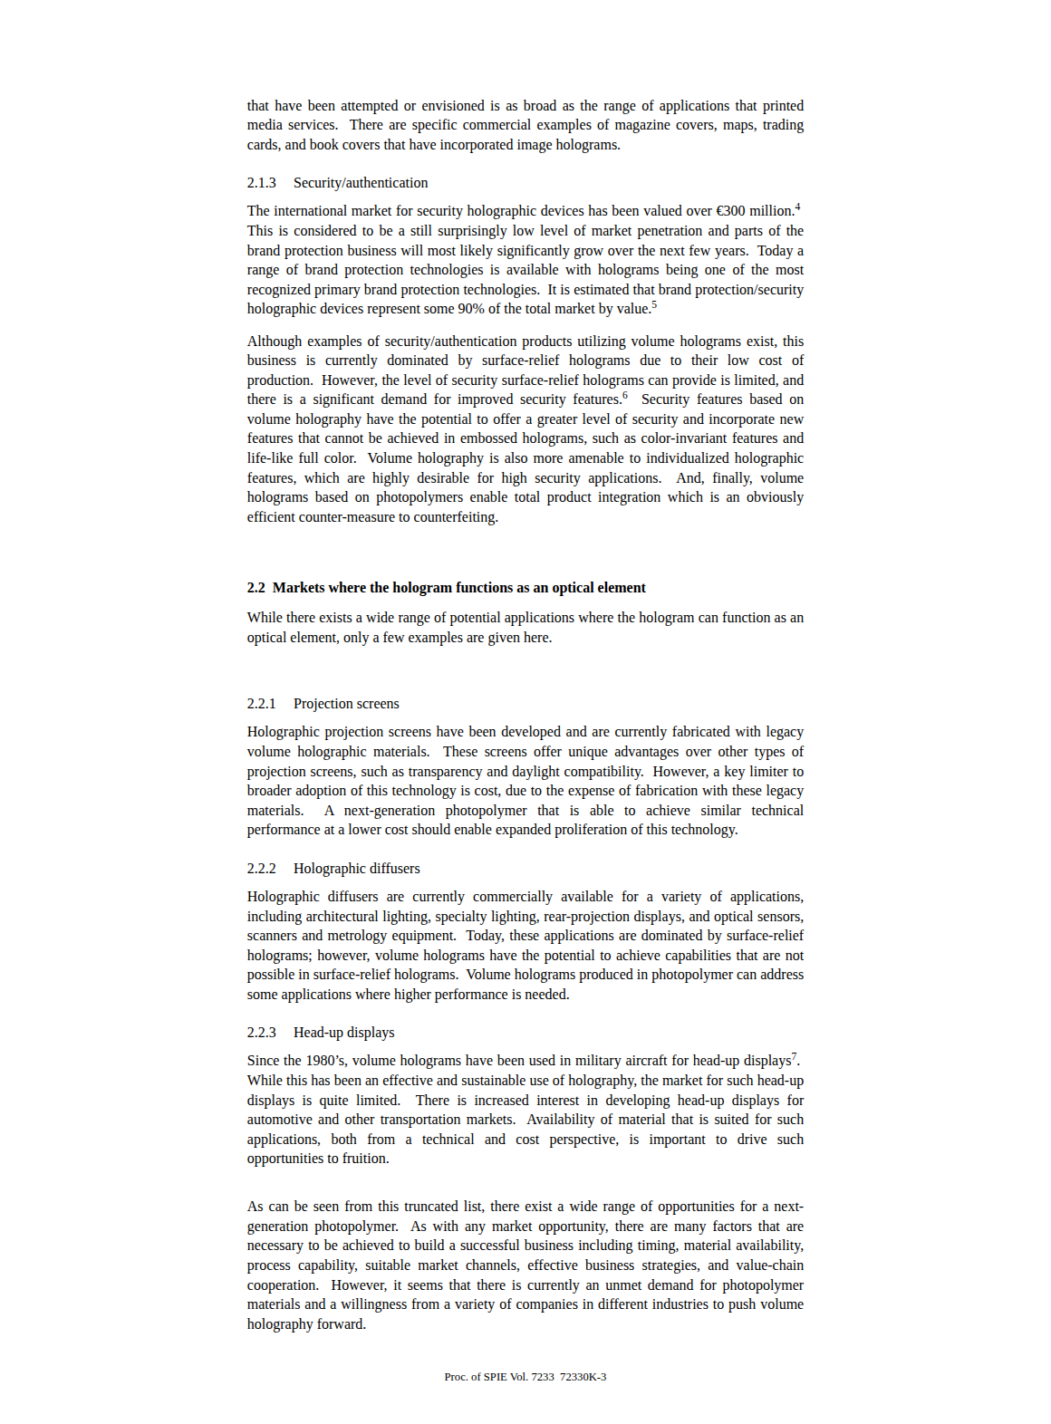that have been attempted or envisioned is as broad as the range of applications that printed media services. There are specific commercial examples of magazine covers, maps, trading cards, and book covers that have incorporated image holograms.
2.1.3 Security/authentication
The international market for security holographic devices has been valued over €300 million.4 This is considered to be a still surprisingly low level of market penetration and parts of the brand protection business will most likely significantly grow over the next few years. Today a range of brand protection technologies is available with holograms being one of the most recognized primary brand protection technologies. It is estimated that brand protection/security holographic devices represent some 90% of the total market by value.5
Although examples of security/authentication products utilizing volume holograms exist, this business is currently dominated by surface-relief holograms due to their low cost of production. However, the level of security surface-relief holograms can provide is limited, and there is a significant demand for improved security features.6 Security features based on volume holography have the potential to offer a greater level of security and incorporate new features that cannot be achieved in embossed holograms, such as color-invariant features and life-like full color. Volume holography is also more amenable to individualized holographic features, which are highly desirable for high security applications. And, finally, volume holograms based on photopolymers enable total product integration which is an obviously efficient counter-measure to counterfeiting.
2.2 Markets where the hologram functions as an optical element
While there exists a wide range of potential applications where the hologram can function as an optical element, only a few examples are given here.
2.2.1 Projection screens
Holographic projection screens have been developed and are currently fabricated with legacy volume holographic materials. These screens offer unique advantages over other types of projection screens, such as transparency and daylight compatibility. However, a key limiter to broader adoption of this technology is cost, due to the expense of fabrication with these legacy materials. A next-generation photopolymer that is able to achieve similar technical performance at a lower cost should enable expanded proliferation of this technology.
2.2.2 Holographic diffusers
Holographic diffusers are currently commercially available for a variety of applications, including architectural lighting, specialty lighting, rear-projection displays, and optical sensors, scanners and metrology equipment. Today, these applications are dominated by surface-relief holograms; however, volume holograms have the potential to achieve capabilities that are not possible in surface-relief holograms. Volume holograms produced in photopolymer can address some applications where higher performance is needed.
2.2.3 Head-up displays
Since the 1980’s, volume holograms have been used in military aircraft for head-up displays7. While this has been an effective and sustainable use of holography, the market for such head-up displays is quite limited. There is increased interest in developing head-up displays for automotive and other transportation markets. Availability of material that is suited for such applications, both from a technical and cost perspective, is important to drive such opportunities to fruition.
As can be seen from this truncated list, there exist a wide range of opportunities for a next-generation photopolymer. As with any market opportunity, there are many factors that are necessary to be achieved to build a successful business including timing, material availability, process capability, suitable market channels, effective business strategies, and value-chain cooperation. However, it seems that there is currently an unmet demand for photopolymer materials and a willingness from a variety of companies in different industries to push volume holography forward.
Proc. of SPIE Vol. 7233 72330K-3